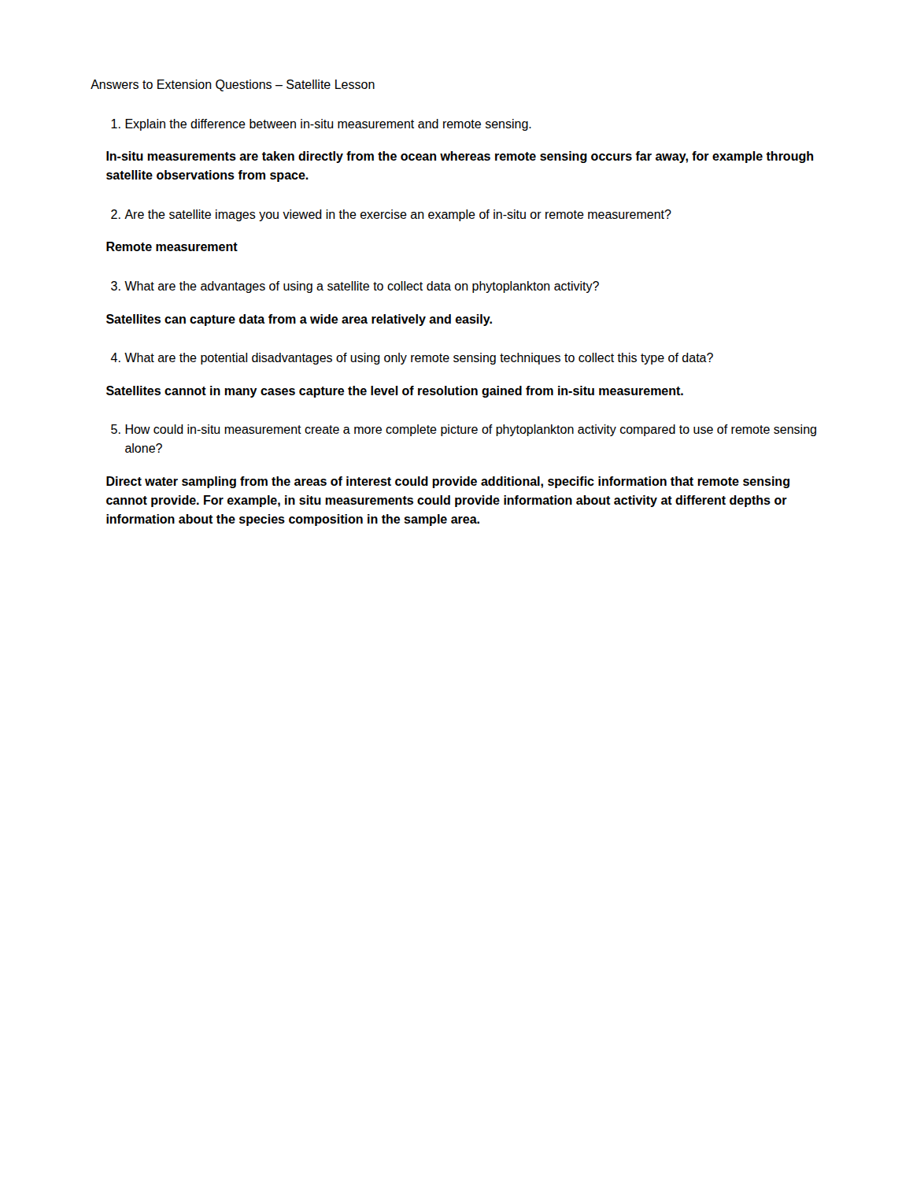Answers to Extension Questions – Satellite Lesson
Explain the difference between in-situ measurement and remote sensing.
In-situ measurements are taken directly from the ocean whereas remote sensing occurs far away, for example through satellite observations from space.
Are the satellite images you viewed in the exercise an example of in-situ or remote measurement?
Remote measurement
What are the advantages of using a satellite to collect data on phytoplankton activity?
Satellites can capture data from a wide area relatively and easily.
What are the potential disadvantages of using only remote sensing techniques to collect this type of data?
Satellites cannot in many cases capture the level of resolution gained from in-situ measurement.
How could in-situ measurement create a more complete picture of phytoplankton activity compared to use of remote sensing alone?
Direct water sampling from the areas of interest could provide additional, specific information that remote sensing cannot provide. For example, in situ measurements could provide information about activity at different depths or information about the species composition in the sample area.